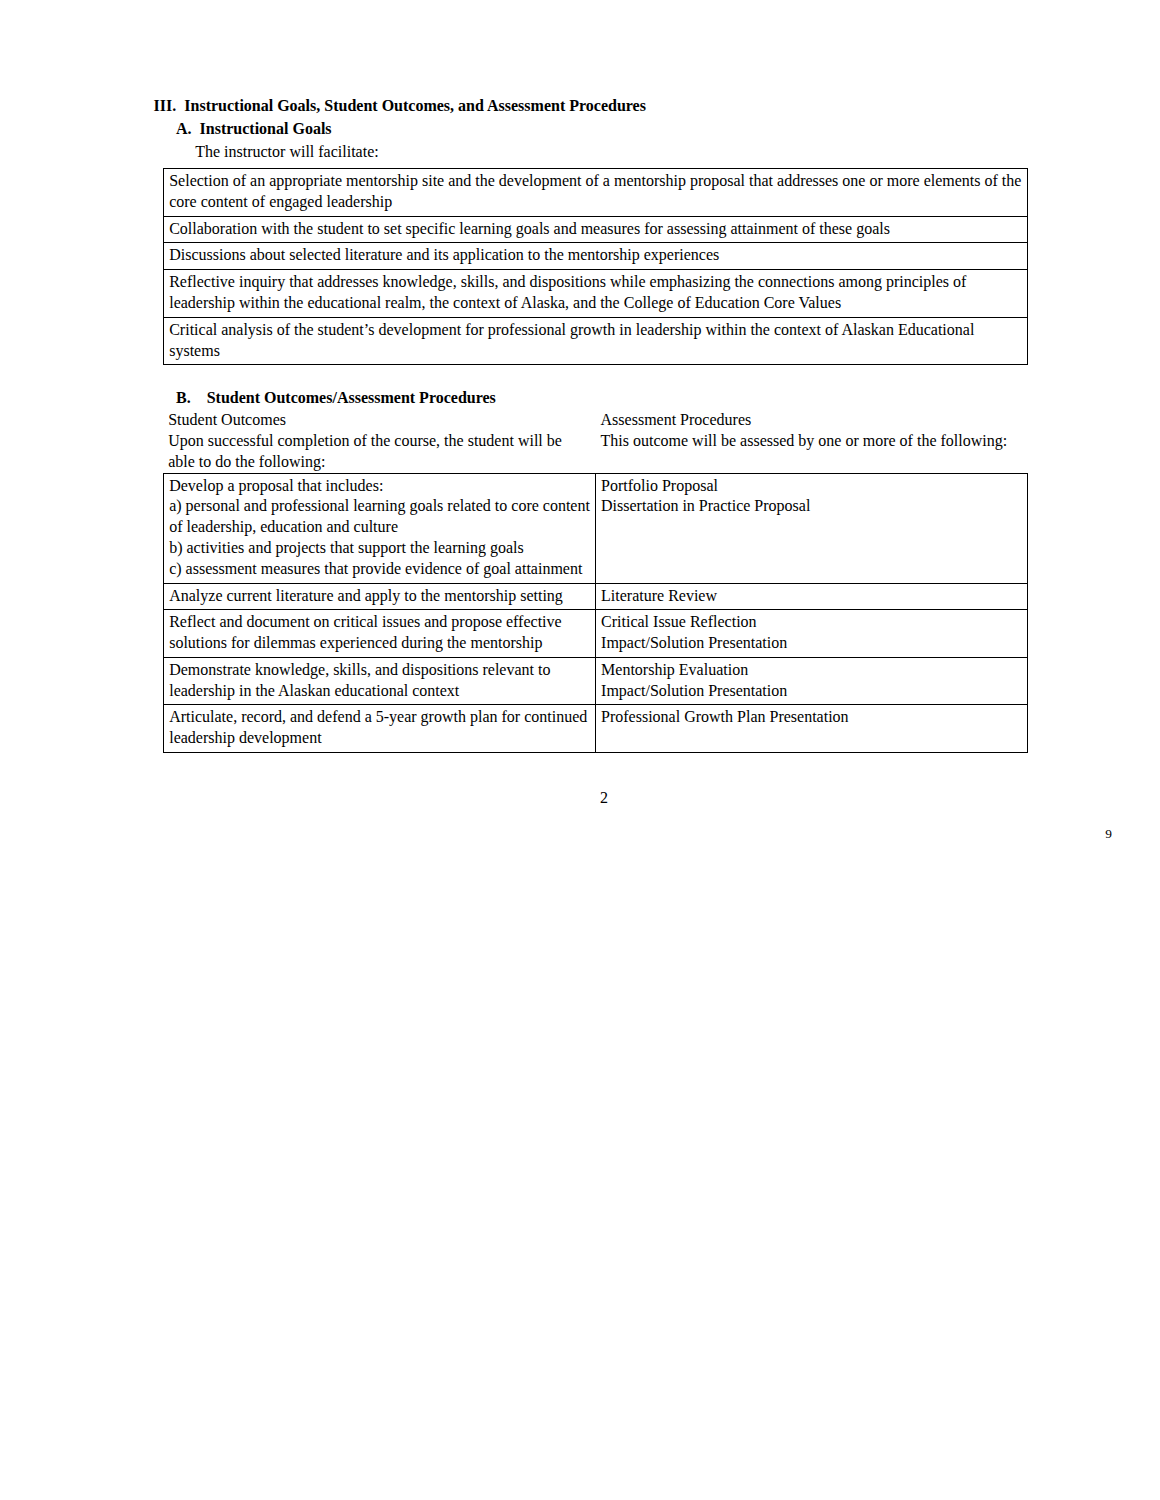III. Instructional Goals, Student Outcomes, and Assessment Procedures
A. Instructional Goals
The instructor will facilitate:
| Selection of an appropriate mentorship site and the development of a mentorship proposal that addresses one or more elements of the core content of engaged leadership |
| Collaboration with the student to set specific learning goals and measures for assessing attainment of these goals |
| Discussions about selected literature and its application to the mentorship experiences |
| Reflective inquiry that addresses knowledge, skills, and dispositions while emphasizing the connections among principles of leadership within the educational realm, the context of Alaska, and the College of Education Core Values |
| Critical analysis of the student’s development for professional growth in leadership within the context of Alaskan Educational systems |
B. Student Outcomes/Assessment Procedures
| Student Outcomes Upon successful completion of the course, the student will be able to do the following: | Assessment Procedures This outcome will be assessed by one or more of the following: |
| Develop a proposal that includes: a) personal and professional learning goals related to core content of leadership, education and culture b) activities and projects that support the learning goals c) assessment measures that provide evidence of goal attainment | Portfolio Proposal Dissertation in Practice Proposal |
| Analyze current literature and apply to the mentorship setting | Literature Review |
| Reflect and document on critical issues and propose effective solutions for dilemmas experienced during the mentorship | Critical Issue Reflection Impact/Solution Presentation |
| Demonstrate knowledge, skills, and dispositions relevant to leadership in the Alaskan educational context | Mentorship Evaluation Impact/Solution Presentation |
| Articulate, record, and defend a 5-year growth plan for continued leadership development | Professional Growth Plan Presentation |
2
9